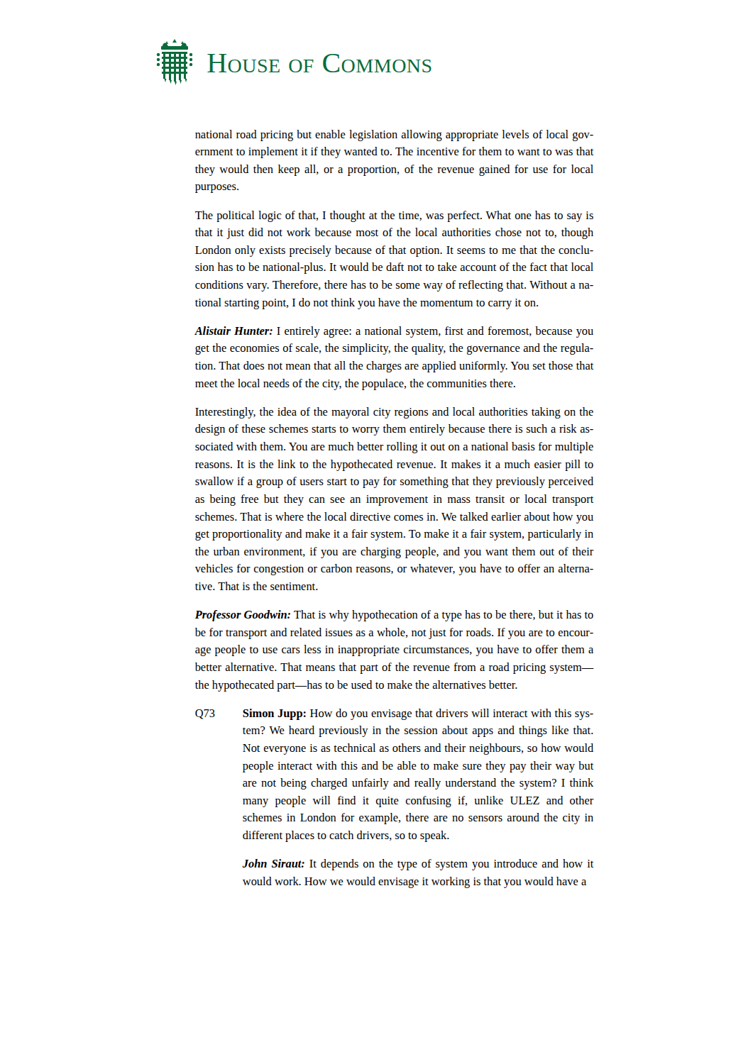House of Commons
national road pricing but enable legislation allowing appropriate levels of local government to implement it if they wanted to. The incentive for them to want to was that they would then keep all, or a proportion, of the revenue gained for use for local purposes.
The political logic of that, I thought at the time, was perfect. What one has to say is that it just did not work because most of the local authorities chose not to, though London only exists precisely because of that option. It seems to me that the conclusion has to be national-plus. It would be daft not to take account of the fact that local conditions vary. Therefore, there has to be some way of reflecting that. Without a national starting point, I do not think you have the momentum to carry it on.
Alistair Hunter: I entirely agree: a national system, first and foremost, because you get the economies of scale, the simplicity, the quality, the governance and the regulation. That does not mean that all the charges are applied uniformly. You set those that meet the local needs of the city, the populace, the communities there.
Interestingly, the idea of the mayoral city regions and local authorities taking on the design of these schemes starts to worry them entirely because there is such a risk associated with them. You are much better rolling it out on a national basis for multiple reasons. It is the link to the hypothecated revenue. It makes it a much easier pill to swallow if a group of users start to pay for something that they previously perceived as being free but they can see an improvement in mass transit or local transport schemes. That is where the local directive comes in. We talked earlier about how you get proportionality and make it a fair system. To make it a fair system, particularly in the urban environment, if you are charging people, and you want them out of their vehicles for congestion or carbon reasons, or whatever, you have to offer an alternative. That is the sentiment.
Professor Goodwin: That is why hypothecation of a type has to be there, but it has to be for transport and related issues as a whole, not just for roads. If you are to encourage people to use cars less in inappropriate circumstances, you have to offer them a better alternative. That means that part of the revenue from a road pricing system—the hypothecated part—has to be used to make the alternatives better.
Q73
Simon Jupp: How do you envisage that drivers will interact with this system? We heard previously in the session about apps and things like that. Not everyone is as technical as others and their neighbours, so how would people interact with this and be able to make sure they pay their way but are not being charged unfairly and really understand the system? I think many people will find it quite confusing if, unlike ULEZ and other schemes in London for example, there are no sensors around the city in different places to catch drivers, so to speak.
John Siraut: It depends on the type of system you introduce and how it would work. How we would envisage it working is that you would have a